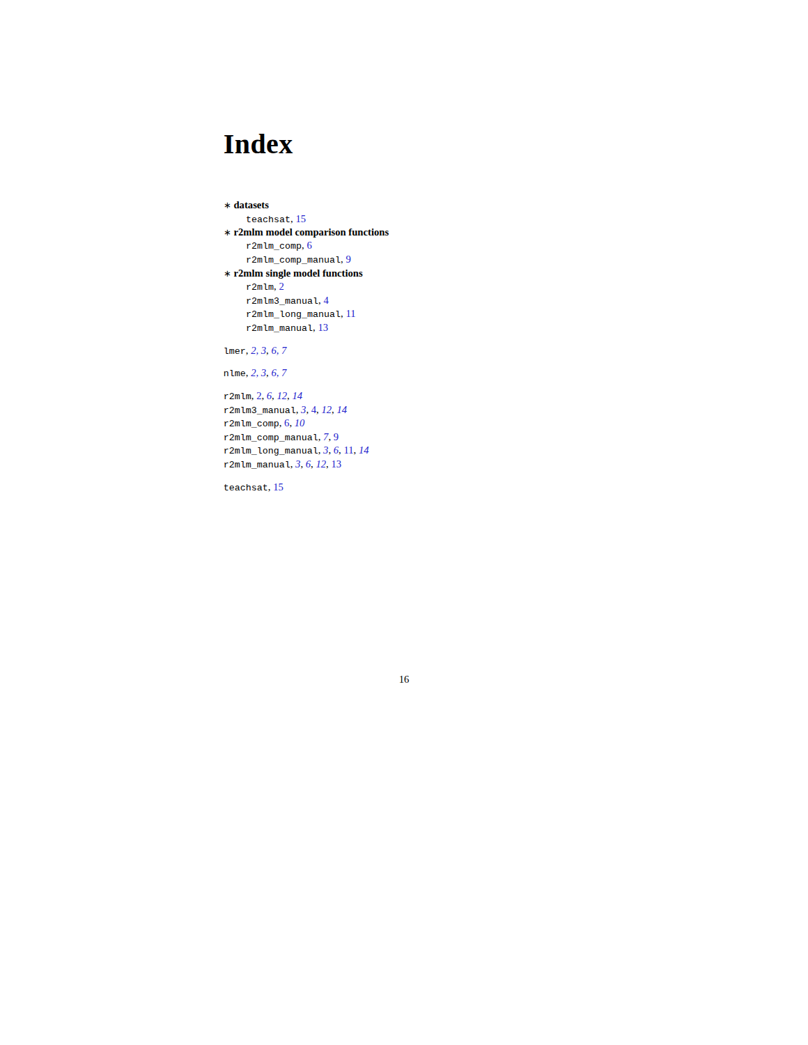Index
∗ datasets
teachsat, 15
∗ r2mlm model comparison functions
r2mlm_comp, 6
r2mlm_comp_manual, 9
∗ r2mlm single model functions
r2mlm, 2
r2mlm3_manual, 4
r2mlm_long_manual, 11
r2mlm_manual, 13
lmer, 2, 3, 6, 7
nlme, 2, 3, 6, 7
r2mlm, 2, 6, 12, 14
r2mlm3_manual, 3, 4, 12, 14
r2mlm_comp, 6, 10
r2mlm_comp_manual, 7, 9
r2mlm_long_manual, 3, 6, 11, 14
r2mlm_manual, 3, 6, 12, 13
teachsat, 15
16